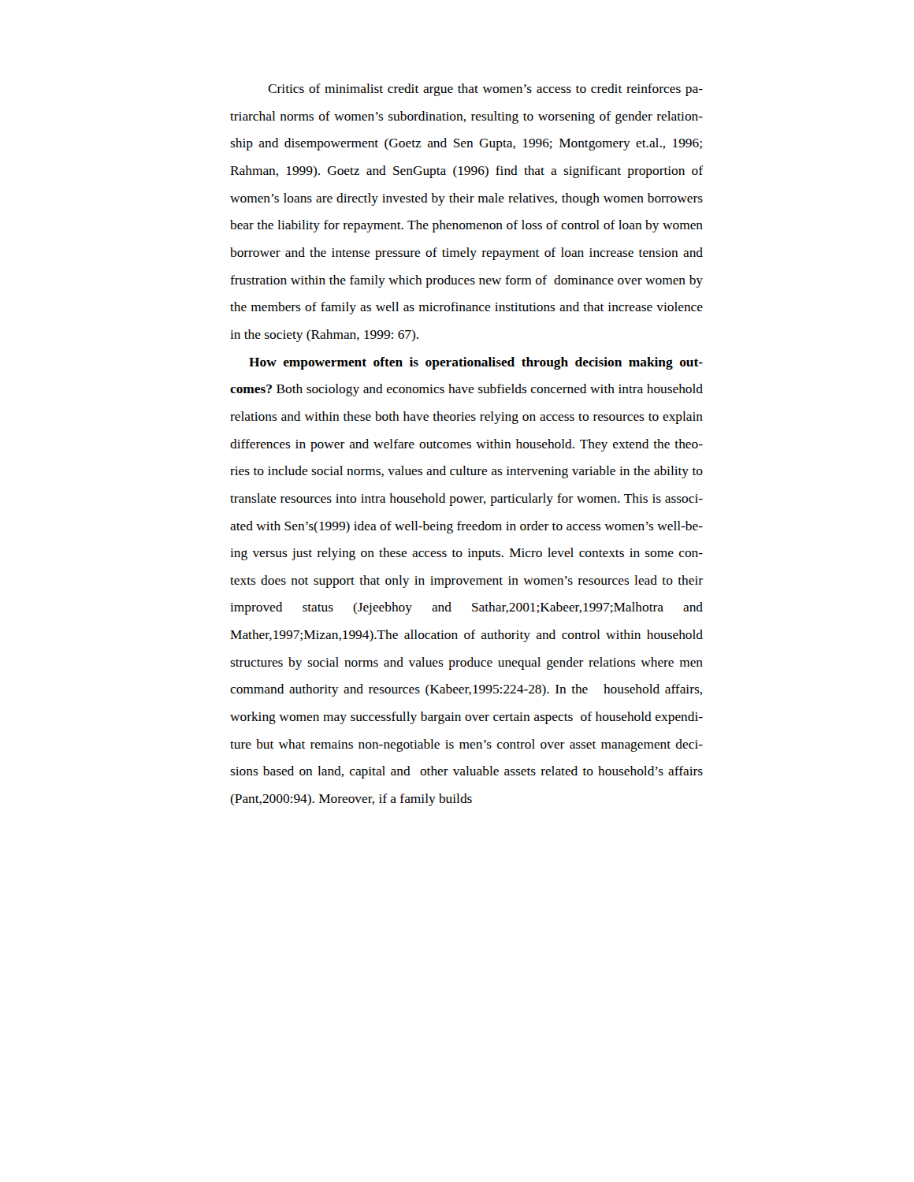Critics of minimalist credit argue that women’s access to credit reinforces patriarchal norms of women’s subordination, resulting to worsening of gender relationship and disempowerment (Goetz and Sen Gupta, 1996; Montgomery et.al., 1996; Rahman, 1999). Goetz and SenGupta (1996) find that a significant proportion of women’s loans are directly invested by their male relatives, though women borrowers bear the liability for repayment. The phenomenon of loss of control of loan by women borrower and the intense pressure of timely repayment of loan increase tension and frustration within the family which produces new form of dominance over women by the members of family as well as microfinance institutions and that increase violence in the society (Rahman, 1999: 67).
How empowerment often is operationalised through decision making outcomes? Both sociology and economics have subfields concerned with intra household relations and within these both have theories relying on access to resources to explain differences in power and welfare outcomes within household. They extend the theories to include social norms, values and culture as intervening variable in the ability to translate resources into intra household power, particularly for women. This is associated with Sen’s(1999) idea of well-being freedom in order to access women’s well-being versus just relying on these access to inputs. Micro level contexts in some contexts does not support that only in improvement in women’s resources lead to their improved status (Jejeebhoy and Sathar,2001;Kabeer,1997;Malhotra and Mather,1997;Mizan,1994).The allocation of authority and control within household structures by social norms and values produce unequal gender relations where men command authority and resources (Kabeer,1995:224-28). In the household affairs, working women may successfully bargain over certain aspects of household expenditure but what remains non-negotiable is men’s control over asset management decisions based on land, capital and other valuable assets related to household’s affairs (Pant,2000:94). Moreover, if a family builds